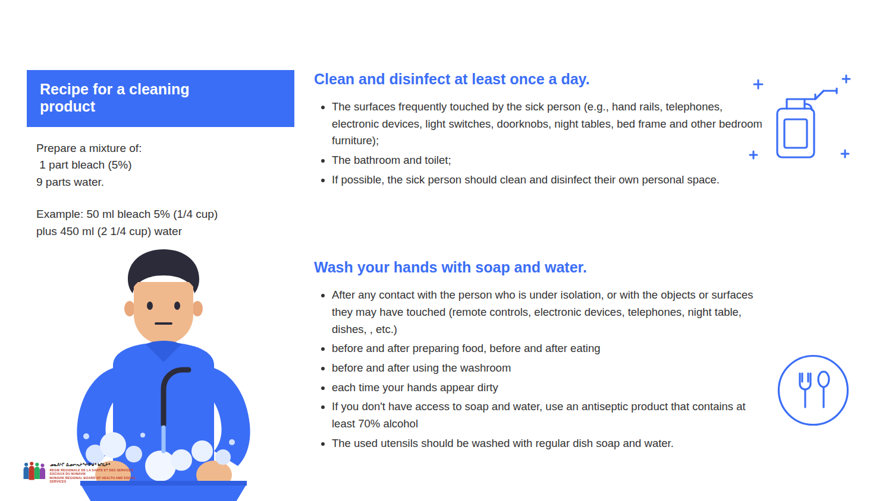Recipe for a cleaning
product
Prepare a mixture of:
1 part bleach (5%)
9 parts water.
Example: 50 ml bleach 5% (1/4 cup)
plus 450 ml (2 1/4 cup) water
Clean and disinfect at least once a day.
The surfaces frequently touched by the sick person (e.g., hand rails, telephones, electronic devices, light switches, doorknobs, night tables, bed frame and other bedroom furniture);
The bathroom and toilet;
If possible, the sick person should clean and disinfect their own personal space.
Wash your hands with soap and water.
After any contact with the person who is under isolation, or with the objects or surfaces they may have touched (remote controls, electronic devices, telephones, night table, dishes, , etc.)
before and after preparing food, before and after eating
before and after using the washroom
each time your hands appear dirty
If you don't have access to soap and water, use an antiseptic product that contains at least 70% alcohol
The used utensils should be washed with regular dish soap and water.
ᓄᓇᕕᒻᒥ ᐃᓄᓕᕆᔨᕐᔪᐊᒃᑯᑦ ᑲᑎᒪᔩᑦ REGIE REGIONALE DE LA SANTE ET DES SERVICES SOCIAUX DU NUNAVIK
NUNAVIK REGIONAL BOARD OF HEALTH AND SOCIAL SERVICES